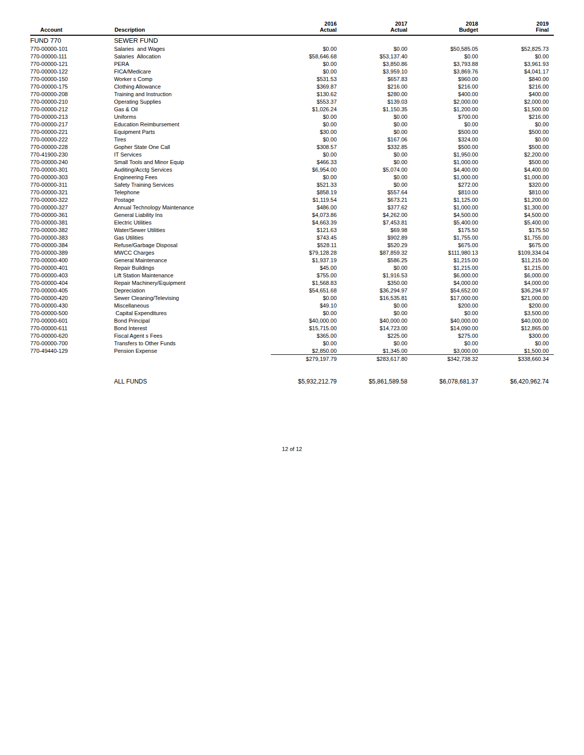| Account | Description | 2016 Actual | 2017 Actual | 2018 Budget | 2019 Final |
| --- | --- | --- | --- | --- | --- |
| FUND 770 | SEWER FUND | | | | |
| 770-00000-101 | Salaries and Wages | $0.00 | $0.00 | $50,585.05 | $52,825.73 |
| 770-00000-111 | Salaries Allocation | $58,646.68 | $53,137.40 | $0.00 | $0.00 |
| 770-00000-121 | PERA | $0.00 | $3,850.86 | $3,793.88 | $3,961.93 |
| 770-00000-122 | FICA/Medicare | $0.00 | $3,959.10 | $3,869.76 | $4,041.17 |
| 770-00000-150 | Worker s Comp | $531.53 | $657.83 | $960.00 | $840.00 |
| 770-00000-175 | Clothing Allowance | $369.87 | $216.00 | $216.00 | $216.00 |
| 770-00000-208 | Training and Instruction | $130.62 | $280.00 | $400.00 | $400.00 |
| 770-00000-210 | Operating Supplies | $553.37 | $139.03 | $2,000.00 | $2,000.00 |
| 770-00000-212 | Gas & Oil | $1,026.24 | $1,150.35 | $1,200.00 | $1,500.00 |
| 770-00000-213 | Uniforms | $0.00 | $0.00 | $700.00 | $216.00 |
| 770-00000-217 | Education Reimbursement | $0.00 | $0.00 | $0.00 | $0.00 |
| 770-00000-221 | Equipment Parts | $30.00 | $0.00 | $500.00 | $500.00 |
| 770-00000-222 | Tires | $0.00 | $167.06 | $324.00 | $0.00 |
| 770-00000-228 | Gopher State One Call | $308.57 | $332.85 | $500.00 | $500.00 |
| 770-41900-230 | IT Services | $0.00 | $0.00 | $1,950.00 | $2,200.00 |
| 770-00000-240 | Small Tools and Minor Equip | $466.33 | $0.00 | $1,000.00 | $500.00 |
| 770-00000-301 | Auditing/Acctg Services | $6,954.00 | $5,074.00 | $4,400.00 | $4,400.00 |
| 770-00000-303 | Engineering Fees | $0.00 | $0.00 | $1,000.00 | $1,000.00 |
| 770-00000-311 | Safety Training Services | $521.33 | $0.00 | $272.00 | $320.00 |
| 770-00000-321 | Telephone | $858.19 | $557.64 | $810.00 | $810.00 |
| 770-00000-322 | Postage | $1,119.54 | $673.21 | $1,125.00 | $1,200.00 |
| 770-00000-327 | Annual Technology Maintenance | $486.00 | $377.62 | $1,000.00 | $1,300.00 |
| 770-00000-361 | General Liability Ins | $4,073.86 | $4,262.00 | $4,500.00 | $4,500.00 |
| 770-00000-381 | Electric Utilities | $4,663.39 | $7,453.81 | $5,400.00 | $5,400.00 |
| 770-00000-382 | Water/Sewer Utilities | $121.63 | $69.98 | $175.50 | $175.50 |
| 770-00000-383 | Gas Utilities | $743.45 | $902.89 | $1,755.00 | $1,755.00 |
| 770-00000-384 | Refuse/Garbage Disposal | $528.11 | $520.29 | $675.00 | $675.00 |
| 770-00000-389 | MWCC Charges | $79,128.28 | $87,859.32 | $111,980.13 | $109,334.04 |
| 770-00000-400 | General Maintenance | $1,937.19 | $586.25 | $1,215.00 | $11,215.00 |
| 770-00000-401 | Repair Buildings | $45.00 | $0.00 | $1,215.00 | $1,215.00 |
| 770-00000-403 | Lift Station Maintenance | $755.00 | $1,916.53 | $6,000.00 | $6,000.00 |
| 770-00000-404 | Repair Machinery/Equipment | $1,568.83 | $350.00 | $4,000.00 | $4,000.00 |
| 770-00000-405 | Depreciation | $54,651.68 | $36,294.97 | $54,652.00 | $36,294.97 |
| 770-00000-420 | Sewer Cleaning/Televising | $0.00 | $16,535.81 | $17,000.00 | $21,000.00 |
| 770-00000-430 | Miscellaneous | $49.10 | $0.00 | $200.00 | $200.00 |
| 770-00000-500 | Capital Expenditures | $0.00 | $0.00 | $0.00 | $3,500.00 |
| 770-00000-601 | Bond Principal | $40,000.00 | $40,000.00 | $40,000.00 | $40,000.00 |
| 770-00000-611 | Bond Interest | $15,715.00 | $14,723.00 | $14,090.00 | $12,865.00 |
| 770-00000-620 | Fiscal Agent s Fees | $365.00 | $225.00 | $275.00 | $300.00 |
| 770-00000-700 | Transfers to Other Funds | $0.00 | $0.00 | $0.00 | $0.00 |
| 770-49440-129 | Pension Expense | $2,850.00 | $1,345.00 | $3,000.00 | $1,500.00 |
| | | $279,197.79 | $283,617.80 | $342,738.32 | $338,660.34 |
| | ALL FUNDS | $5,932,212.79 | $5,861,589.58 | $6,078,681.37 | $6,420,962.74 |
12 of 12